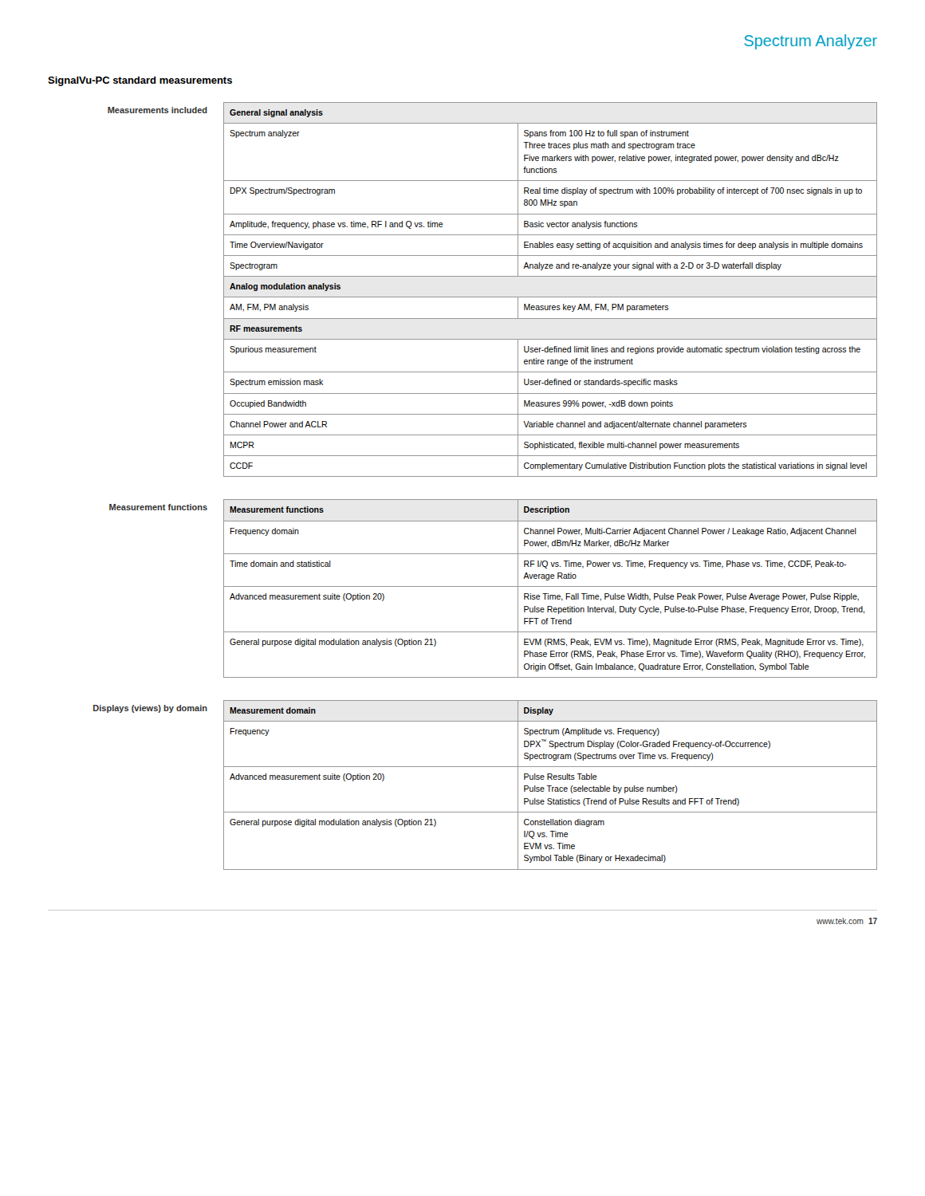Spectrum Analyzer
SignalVu-PC standard measurements
Measurements included
| General signal analysis |
| Spectrum analyzer | Spans from 100 Hz to full span of instrument Three traces plus math and spectrogram trace Five markers with power, relative power, integrated power, power density and dBc/Hz functions |
| DPX Spectrum/Spectrogram | Real time display of spectrum with 100% probability of intercept of 700 nsec signals in up to 800 MHz span |
| Amplitude, frequency, phase vs. time, RF I and Q vs. time | Basic vector analysis functions |
| Time Overview/Navigator | Enables easy setting of acquisition and analysis times for deep analysis in multiple domains |
| Spectrogram | Analyze and re-analyze your signal with a 2-D or 3-D waterfall display |
| Analog modulation analysis |
| AM, FM, PM analysis | Measures key AM, FM, PM parameters |
| RF measurements |
| Spurious measurement | User-defined limit lines and regions provide automatic spectrum violation testing across the entire range of the instrument |
| Spectrum emission mask | User-defined or standards-specific masks |
| Occupied Bandwidth | Measures 99% power, -xdB down points |
| Channel Power and ACLR | Variable channel and adjacent/alternate channel parameters |
| MCPR | Sophisticated, flexible multi-channel power measurements |
| CCDF | Complementary Cumulative Distribution Function plots the statistical variations in signal level |
Measurement functions
| Measurement functions | Description |
| --- | --- |
| Frequency domain | Channel Power, Multi-Carrier Adjacent Channel Power / Leakage Ratio, Adjacent Channel Power, dBm/Hz Marker, dBc/Hz Marker |
| Time domain and statistical | RF I/Q vs. Time, Power vs. Time, Frequency vs. Time, Phase vs. Time, CCDF, Peak-to-Average Ratio |
| Advanced measurement suite (Option 20) | Rise Time, Fall Time, Pulse Width, Pulse Peak Power, Pulse Average Power, Pulse Ripple, Pulse Repetition Interval, Duty Cycle, Pulse-to-Pulse Phase, Frequency Error, Droop, Trend, FFT of Trend |
| General purpose digital modulation analysis (Option 21) | EVM (RMS, Peak, EVM vs. Time), Magnitude Error (RMS, Peak, Magnitude Error vs. Time), Phase Error (RMS, Peak, Phase Error vs. Time), Waveform Quality (RHO), Frequency Error, Origin Offset, Gain Imbalance, Quadrature Error, Constellation, Symbol Table |
Displays (views) by domain
| Measurement domain | Display |
| --- | --- |
| Frequency | Spectrum (Amplitude vs. Frequency) DPX ™ Spectrum Display (Color-Graded Frequency-of-Occurrence) Spectrogram (Spectrums over Time vs. Frequency) |
| Advanced measurement suite (Option 20) | Pulse Results Table Pulse Trace (selectable by pulse number) Pulse Statistics (Trend of Pulse Results and FFT of Trend) |
| General purpose digital modulation analysis (Option 21) | Constellation diagram I/Q vs. Time EVM vs. Time Symbol Table (Binary or Hexadecimal) |
www.tek.com17